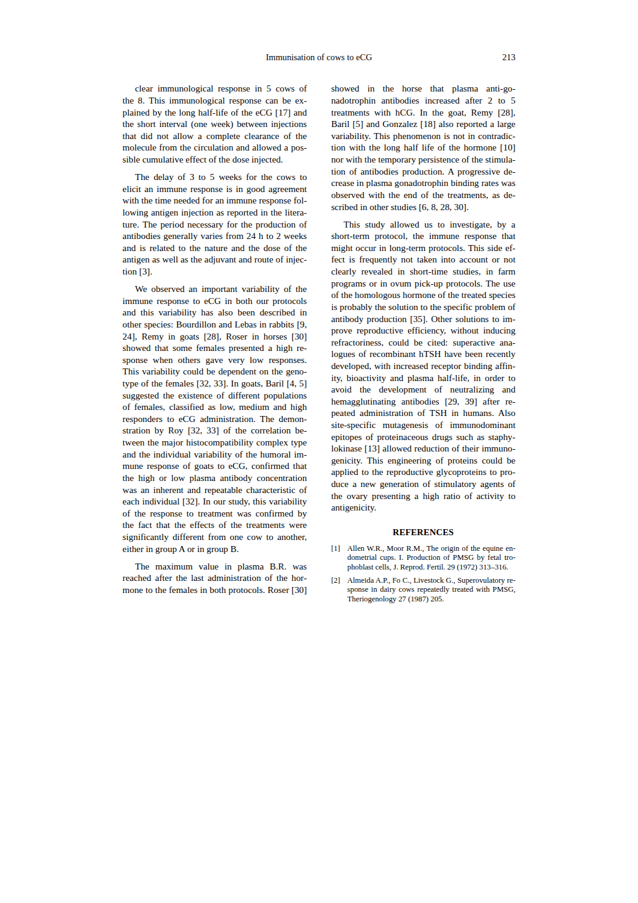Immunisation of cows to eCG 213
clear immunological response in 5 cows of the 8. This immunological response can be explained by the long half-life of the eCG [17] and the short interval (one week) between injections that did not allow a complete clearance of the molecule from the circulation and allowed a possible cumulative effect of the dose injected.
The delay of 3 to 5 weeks for the cows to elicit an immune response is in good agreement with the time needed for an immune response following antigen injection as reported in the literature. The period necessary for the production of antibodies generally varies from 24 h to 2 weeks and is related to the nature and the dose of the antigen as well as the adjuvant and route of injection [3].
We observed an important variability of the immune response to eCG in both our protocols and this variability has also been described in other species: Bourdillon and Lebas in rabbits [9, 24], Remy in goats [28], Roser in horses [30] showed that some females presented a high response when others gave very low responses. This variability could be dependent on the genotype of the females [32, 33]. In goats, Baril [4, 5] suggested the existence of different populations of females, classified as low, medium and high responders to eCG administration. The demonstration by Roy [32, 33] of the correlation between the major histocompatibility complex type and the individual variability of the humoral immune response of goats to eCG, confirmed that the high or low plasma antibody concentration was an inherent and repeatable characteristic of each individual [32]. In our study, this variability of the response to treatment was confirmed by the fact that the effects of the treatments were significantly different from one cow to another, either in group A or in group B.
The maximum value in plasma B.R. was reached after the last administration of the hormone to the females in both protocols. Roser [30] showed in the horse that plasma anti-gonadotrophin antibodies increased after 2 to 5 treatments with hCG. In the goat, Remy [28], Baril [5] and Gonzalez [18] also reported a large variability. This phenomenon is not in contradiction with the long half life of the hormone [10] nor with the temporary persistence of the stimulation of antibodies production. A progressive decrease in plasma gonadotrophin binding rates was observed with the end of the treatments, as described in other studies [6, 8, 28, 30].
This study allowed us to investigate, by a short-term protocol, the immune response that might occur in long-term protocols. This side effect is frequently not taken into account or not clearly revealed in short-time studies, in farm programs or in ovum pick-up protocols. The use of the homologous hormone of the treated species is probably the solution to the specific problem of antibody production [35]. Other solutions to improve reproductive efficiency, without inducing refractoriness, could be cited: superactive analogues of recombinant hTSH have been recently developed, with increased receptor binding affinity, bioactivity and plasma half-life, in order to avoid the development of neutralizing and hemagglutinating antibodies [29, 39] after repeated administration of TSH in humans. Also site-specific mutagenesis of immunodominant epitopes of proteinaceous drugs such as staphylokinase [13] allowed reduction of their immunogenicity. This engineering of proteins could be applied to the reproductive glycoproteins to produce a new generation of stimulatory agents of the ovary presenting a high ratio of activity to antigenicity.
References
[1]
Allen W.R., Moor R.M., The origin of the equine endometrial cups. I. Production of PMSG by fetal trophoblast cells, J. Reprod. Fertil. 29 (1972) 313–316.
[2]
Almeida A.P., Fo C., Livestock G., Superovulatory response in dairy cows repeatedly treated with PMSG, Theriogenology 27 (1987) 205.